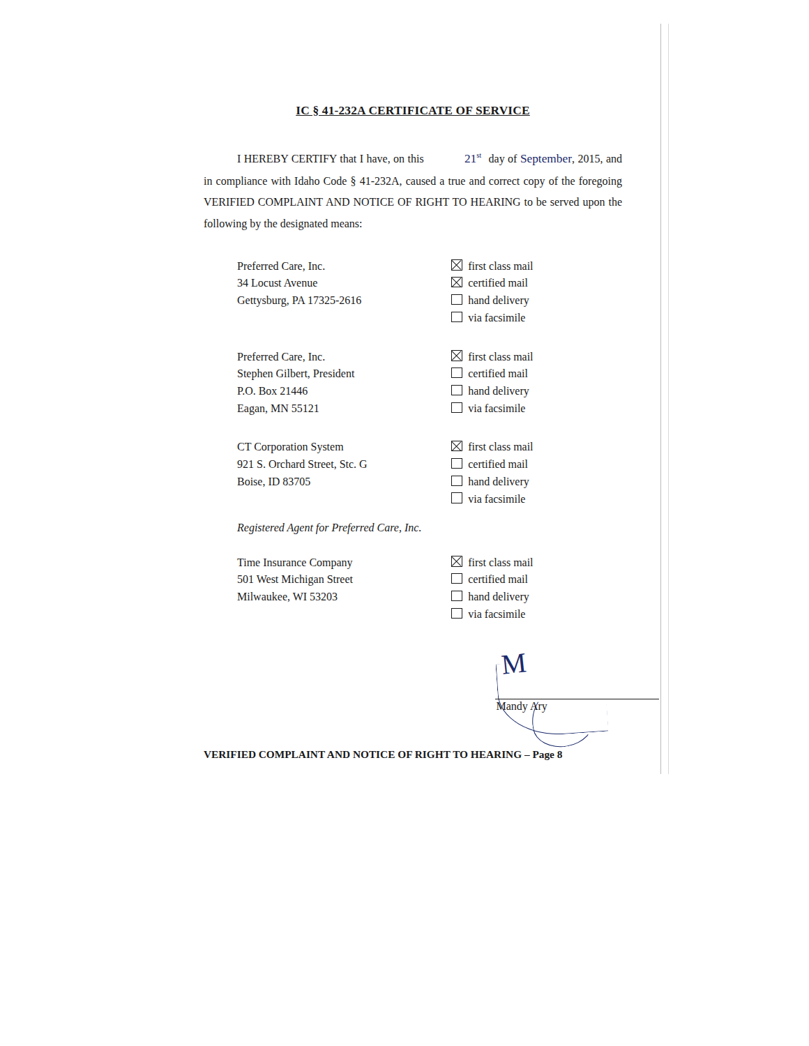IC § 41-232A CERTIFICATE OF SERVICE
I HEREBY CERTIFY that I have, on this 21st day of September, 2015, and in compliance with Idaho Code § 41-232A, caused a true and correct copy of the foregoing VERIFIED COMPLAINT AND NOTICE OF RIGHT TO HEARING to be served upon the following by the designated means:
Preferred Care, Inc.
34 Locust Avenue
Gettysburg, PA 17325-2616
first class mail
certified mail
hand delivery
via facsimile
Preferred Care, Inc.
Stephen Gilbert, President
P.O. Box 21446
Eagan, MN 55121
first class mail
certified mail
hand delivery
via facsimile
CT Corporation System
921 S. Orchard Street, Stc. G
Boise, ID 83705
first class mail
certified mail
hand delivery
via facsimile
Registered Agent for Preferred Care, Inc.
Time Insurance Company
501 West Michigan Street
Milwaukee, WI 53203
first class mail
certified mail
hand delivery
via facsimile
M
Mandy Ary
VERIFIED COMPLAINT AND NOTICE OF RIGHT TO HEARING – Page 8